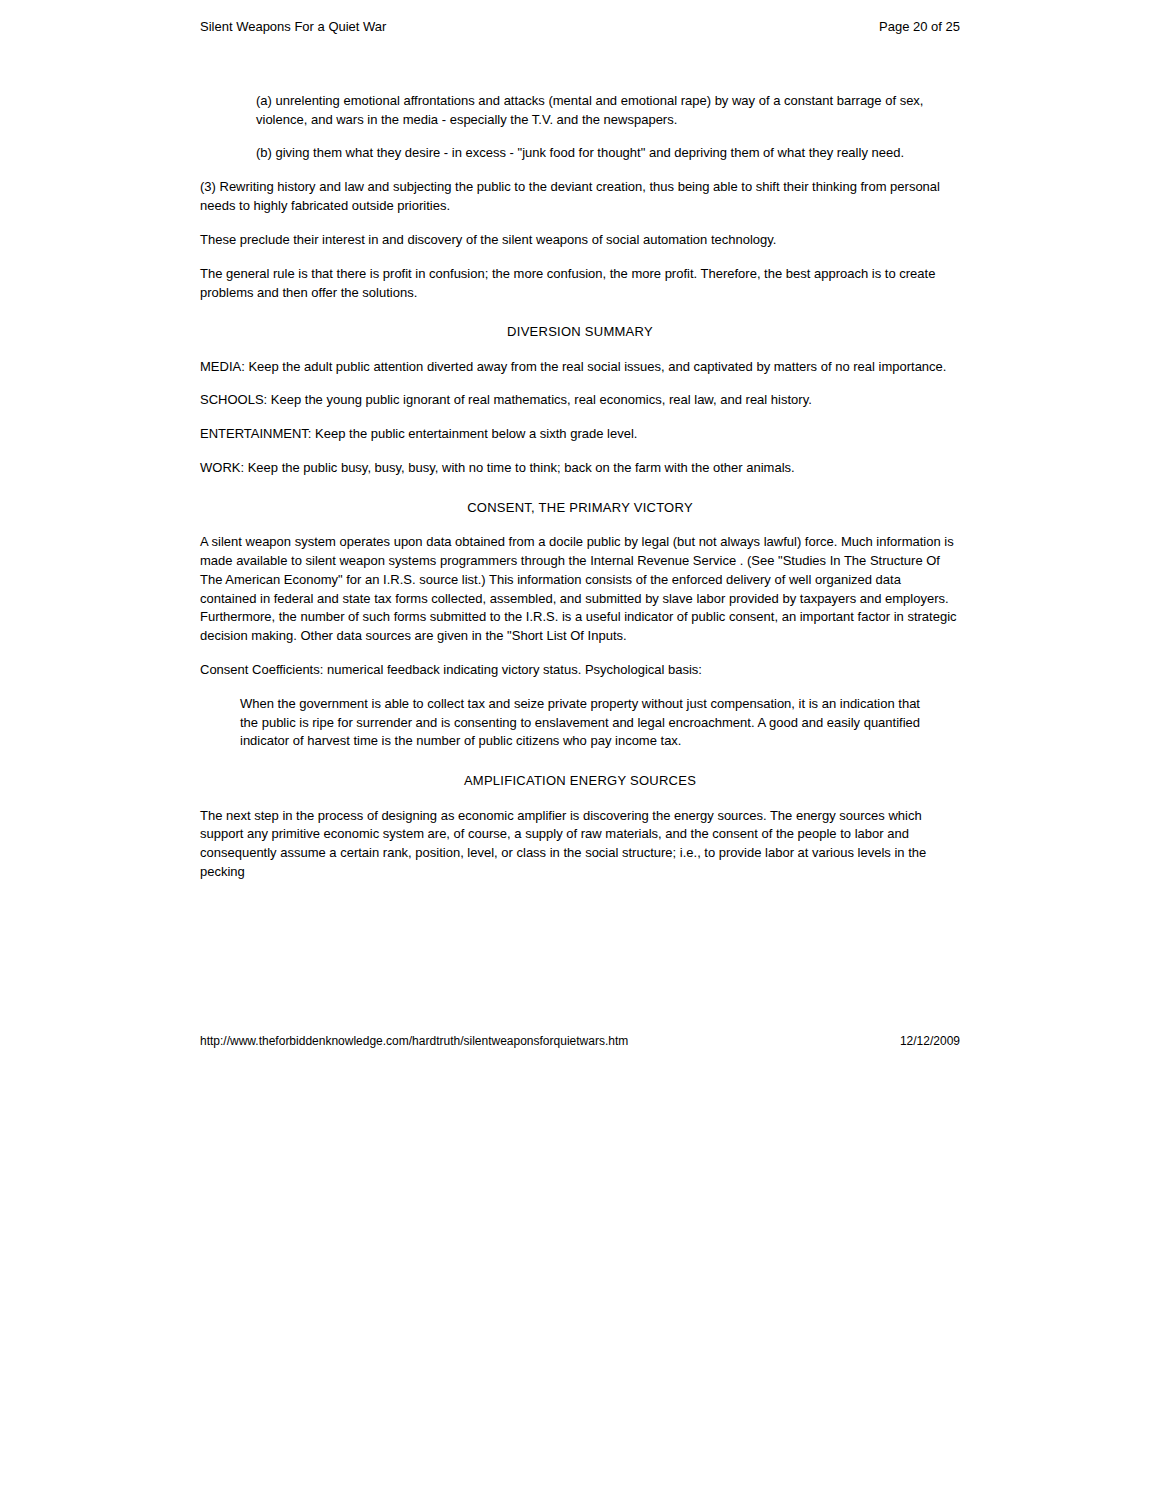Silent Weapons For a Quiet War
Page 20 of 25
(a) unrelenting emotional affrontations and attacks (mental and emotional rape) by way of a constant barrage of sex, violence, and wars in the media - especially the T.V. and the newspapers.
(b) giving them what they desire - in excess - "junk food for thought" and depriving them of what they really need.
(3) Rewriting history and law and subjecting the public to the deviant creation, thus being able to shift their thinking from personal needs to highly fabricated outside priorities.
These preclude their interest in and discovery of the silent weapons of social automation technology.
The general rule is that there is profit in confusion; the more confusion, the more profit. Therefore, the best approach is to create problems and then offer the solutions.
DIVERSION SUMMARY
MEDIA: Keep the adult public attention diverted away from the real social issues, and captivated by matters of no real importance.
SCHOOLS: Keep the young public ignorant of real mathematics, real economics, real law, and real history.
ENTERTAINMENT: Keep the public entertainment below a sixth grade level.
WORK: Keep the public busy, busy, busy, with no time to think; back on the farm with the other animals.
CONSENT, THE PRIMARY VICTORY
A silent weapon system operates upon data obtained from a docile public by legal (but not always lawful) force. Much information is made available to silent weapon systems programmers through the Internal Revenue Service . (See "Studies In The Structure Of The American Economy" for an I.R.S. source list.) This information consists of the enforced delivery of well organized data contained in federal and state tax forms collected, assembled, and submitted by slave labor provided by taxpayers and employers. Furthermore, the number of such forms submitted to the I.R.S. is a useful indicator of public consent, an important factor in strategic decision making. Other data sources are given in the "Short List Of Inputs.
Consent Coefficients: numerical feedback indicating victory status. Psychological basis:
When the government is able to collect tax and seize private property without just compensation, it is an indication that the public is ripe for surrender and is consenting to enslavement and legal encroachment. A good and easily quantified indicator of harvest time is the number of public citizens who pay income tax.
AMPLIFICATION ENERGY SOURCES
The next step in the process of designing as economic amplifier is discovering the energy sources. The energy sources which support any primitive economic system are, of course, a supply of raw materials, and the consent of the people to labor and consequently assume a certain rank, position, level, or class in the social structure; i.e., to provide labor at various levels in the pecking
http://www.theforbiddenknowledge.com/hardtruth/silentweaponsforquietwars.htm
12/12/2009